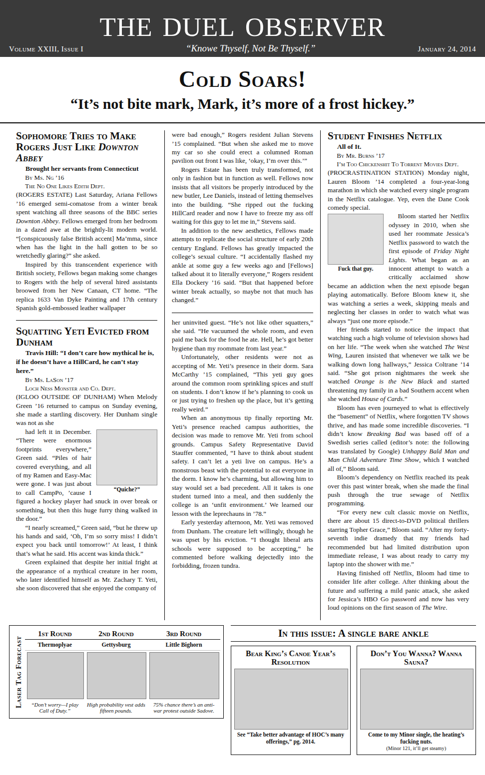The Duel Observer
Volume XXIII, Issue I “Knowe Thyself, Not Be Thyself.” January 24, 2014
Cold Soars!
“It’s not bite mark, Mark, it’s more of a frost hickey.”
Sophomore Tries to Make Rogers Just Like Downton Abbey
Brought her servants from Connecticut
By Ms. Ng ’16
The No One Likes Edith Dept.
(ROGERS ESTATE) Last Saturday, Ariana Fellows ’16 emerged semi-comatose from a winter break spent watching all three seasons of the BBC series Downton Abbey. Fellows emerged from her bedroom in a dazed awe at the brightly-lit modern world. “[conspicuously false British accent] Ma’mma, since when has the light in the hall gotten to be so wretchedly glaring?” she asked.
Inspired by this transcendent experience with British society, Fellows began making some changes to Rogers with the help of several hired assistants broowed from her New Canaan, CT home. “The replica 1633 Van Dyke Painting and 17th century Spanish gold-embossed leather wallpaper
Squatting Yeti Evicted from Dunham
Travis Hill: “I don’t care how mythical he is, if he doesn’t have a HillCard, he can’t stay here.”
By Ms. LaSon ’17
Loch Ness Monster and Co. Dept.
(IGLOO OUTSIDE OF DUNHAM) When Melody Green ’16 returned to campus on Sunday evening, she made a startling discovery. Her Dunham single was not as she
“Quiche?”
had left it in December. “There were enormous footprints everywhere,” Green said. “Piles of hair covered everything, and all of my Ramen and Easy-Mac were gone. I was just about to call CampPo, ’cause I figured a hockey player had snuck in over break or something, but then this huge furry thing walked in the door.”
“I nearly screamed,” Green said, “but he threw up his hands and said, ‘Oh, I’m so sorry miss! I didn’t expect you back until tomorrow!’ At least, I think that’s what he said. His accent was kinda thick.”
Green explained that despite her initial fright at the appearance of a mythical creature in her room, who later identified himself as Mr. Zachary T. Yeti, she soon discovered that she enjoyed the company of
were bad enough,” Rogers resident Julian Stevens ’15 complained. “But when she asked me to move my car so she could erect a columned Roman pavilion out front I was like, ‘okay, I’m over this.’”
Rogers Estate has been truly transformed, not only in fashion but in function as well. Fellows now insists that all visitors be properly introduced by the new butler, Lee Daniels, instead of letting themselves into the building. “She ripped out the fucking HillCard reader and now I have to freeze my ass off waiting for this guy to let me in,” Stevens said.
In addition to the new aesthetics, Fellows made attempts to replicate the social structure of early 20th century England. Fellows has greatly impacted the college’s sexual culture. “I accidentally flashed my ankle at some guy a few weeks ago and [Fellows] talked about it to literally everyone,” Rogers resident Ella Dockery ’16 said. “But that happened before winter break actually, so maybe not that much has changed.”
her uninvited guest. “He’s not like other squatters,” she said. “He vacuumed the whole room, and even paid me back for the food he ate. Hell, he’s got better hygiene than my roommate from last year.”
Unfortunately, other residents were not as accepting of Mr. Yeti’s presence in their dorm. Sara McCarthy ’15 complained, “This yeti guy goes around the common room sprinkling spices and stuff on students. I don’t know if he’s planning to cook us or just trying to freshen up the place, but it’s getting really weird.”
When an anonymous tip finally reporting Mr. Yeti’s presence reached campus authorities, the decision was made to remove Mr. Yeti from school grounds. Campus Safety Representative David Stauffer commented, “I have to think about student safety. I can’t let a yeti live on campus. He’s a monstrous beast with the potential to eat everyone in the dorm. I know he’s charming, but allowing him to stay would set a bad precedent. All it takes is one student turned into a meal, and then suddenly the college is an ‘unfit environment.’ We learned our lesson with the leprechauns in ’78.”
Early yesterday afternoon, Mr. Yeti was removed from Dunham. The creature left willingly, though he was upset by his eviction. “I thought liberal arts schools were supposed to be accepting,” he commented before walking dejectedly into the forbidding, frozen tundra.
Student Finishes Netflix
All of It.
By Mr. Burns ’17
I’m Too Chickenshit To Torrent Movies Dept.
(PROCRASTINATION STATION) Monday night, Lauren Bloom ’14 completed a four-year-long marathon in which she watched every single program in the Netflix catalogue. Yep, even the Dane Cook comedy special.
Fuck that guy.
Bloom started her Netflix odyssey in 2010, when she used her roommate Jessica’s Netflix password to watch the first episode of Friday Night Lights. What began as an innocent attempt to watch a critically acclaimed show became an addiction when the next episode began playing automatically. Before Bloom knew it, she was watching a series a week, skipping meals and neglecting her classes in order to watch what was always “just one more episode.”
Her friends started to notice the impact that watching such a high volume of television shows had on her life. “The week when she watched The West Wing, Lauren insisted that whenever we talk we be walking down long hallways,” Jessica Coltrane ’14 said. “She got prison nightmares the week she watched Orange is the New Black and started threatening my family in a bad Southern accent when she watched House of Cards.”
Bloom has even journeyed to what is effectively the “basement” of Netflix, where forgotten TV shows thrive, and has made some incredible discoveries. “I didn’t know Breaking Bad was based off of a Swedish series called (editor’s note: the following was translated by Google) Unhappy Bald Man and Man Child Adventure Time Show, which I watched all of,” Bloom said.
Bloom’s dependency on Netflix reached its peak over this past winter break, when she made the final push through the true sewage of Netflix programming.
“For every new cult classic movie on Netflix, there are about 15 direct-to-DVD political thrillers starring Topher Grace,” Bloom said. “After my forty-seventh indie dramedy that my friends had recommended but had limited distribution upon immediate release, I was about ready to carry my laptop into the shower with me.”
Having finished off Netflix, Bloom had time to consider life after college. After thinking about the future and suffering a mild panic attack, she asked for Jessica’s HBO Go password and now has very loud opinions on the first season of The Wire.
Laser Tag Forecast
| 1st Round | 2nd Round | 3rd Round |
| --- | --- | --- |
| Thermoplyae | Gettysburg | Little Bighorn |
| “Don’t worry—I play Call of Duty .” | High probability vest adds fifteen pounds. | 75% chance there’s an anti-war protest outside Sadove. |
In this issue: A single bare ankle
Bear King’s Canoe Year’s Resolution
See “Take better advantage of HOC’s many offerings,” pg. 2014.
Don’t You Wanna? Wanna Sauna?
Come to my Minor single, the heating’s fucking nuts.
(Minor 121, it’ll get steamy)